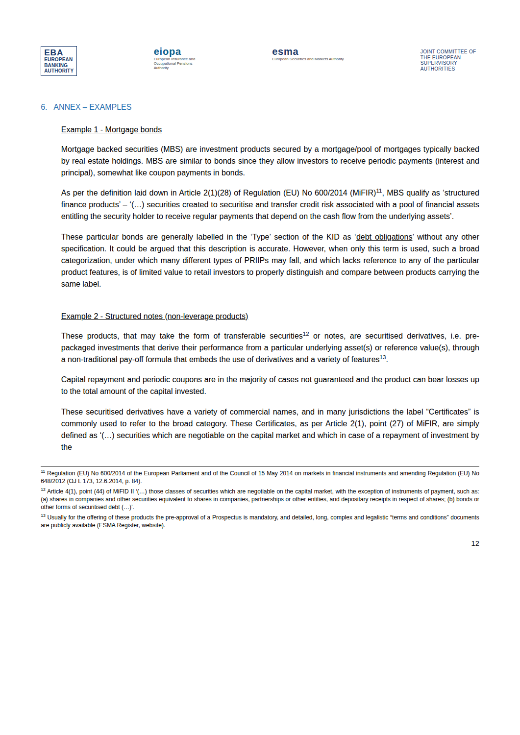EBA EUROPEAN
BANKING
AUTHORITY
eiopa European Insurance and Occupational Pensions Authority
esma European Securities and Markets Authority
JOINT COMMITTEE OF THE EUROPEAN
SUPERVISORY AUTHORITIES
6. ANNEX – EXAMPLES
Example 1 - Mortgage bonds
Mortgage backed securities (MBS) are investment products secured by a mortgage/pool of mortgages typically backed by real estate holdings. MBS are similar to bonds since they allow investors to receive periodic payments (interest and principal), somewhat like coupon payments in bonds.
As per the definition laid down in Article 2(1)(28) of Regulation (EU) No 600/2014 (MiFIR)11, MBS qualify as ‘structured finance products’ – ‘(…) securities created to securitise and transfer credit risk associated with a pool of financial assets entitling the security holder to receive regular payments that depend on the cash flow from the underlying assets’.
These particular bonds are generally labelled in the ‘Type’ section of the KID as ‘debt obligations’ without any other specification. It could be argued that this description is accurate. However, when only this term is used, such a broad categorization, under which many different types of PRIIPs may fall, and which lacks reference to any of the particular product features, is of limited value to retail investors to properly distinguish and compare between products carrying the same label.
Example 2 - Structured notes (non-leverage products)
These products, that may take the form of transferable securities12 or notes, are securitised derivatives, i.e. pre-packaged investments that derive their performance from a particular underlying asset(s) or reference value(s), through a non-traditional pay-off formula that embeds the use of derivatives and a variety of features13.
Capital repayment and periodic coupons are in the majority of cases not guaranteed and the product can bear losses up to the total amount of the capital invested.
These securitised derivatives have a variety of commercial names, and in many jurisdictions the label “Certificates” is commonly used to refer to the broad category. These Certificates, as per Article 2(1), point (27) of MiFIR, are simply defined as ‘(…) securities which are negotiable on the capital market and which in case of a repayment of investment by the
11 Regulation (EU) No 600/2014 of the European Parliament and of the Council of 15 May 2014 on markets in financial instruments and amending Regulation (EU) No 648/2012 (OJ L 173, 12.6.2014, p. 84).
12 Article 4(1), point (44) of MiFID II ‘(…) those classes of securities which are negotiable on the capital market, with the exception of instruments of payment, such as: (a) shares in companies and other securities equivalent to shares in companies, partnerships or other entities, and depositary receipts in respect of shares; (b) bonds or other forms of securitised debt (…)’.
13 Usually for the offering of these products the pre-approval of a Prospectus is mandatory, and detailed, long, complex and legalistic “terms and conditions” documents are publicly available (ESMA Register, website).
12